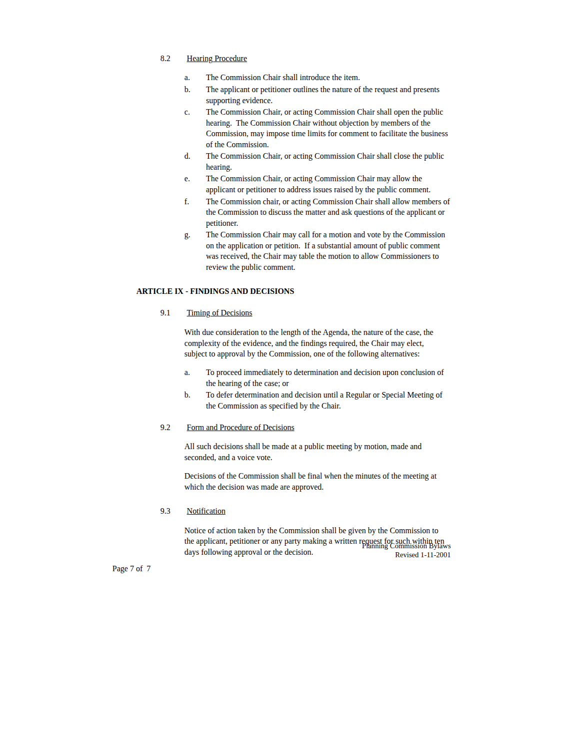8.2 Hearing Procedure
a. The Commission Chair shall introduce the item.
b. The applicant or petitioner outlines the nature of the request and presents supporting evidence.
c. The Commission Chair, or acting Commission Chair shall open the public hearing. The Commission Chair without objection by members of the Commission, may impose time limits for comment to facilitate the business of the Commission.
d. The Commission Chair, or acting Commission Chair shall close the public hearing.
e. The Commission Chair, or acting Commission Chair may allow the applicant or petitioner to address issues raised by the public comment.
f. The Commission chair, or acting Commission Chair shall allow members of the Commission to discuss the matter and ask questions of the applicant or petitioner.
g. The Commission Chair may call for a motion and vote by the Commission on the application or petition. If a substantial amount of public comment was received, the Chair may table the motion to allow Commissioners to review the public comment.
ARTICLE IX - FINDINGS AND DECISIONS
9.1 Timing of Decisions
With due consideration to the length of the Agenda, the nature of the case, the complexity of the evidence, and the findings required, the Chair may elect, subject to approval by the Commission, one of the following alternatives:
a. To proceed immediately to determination and decision upon conclusion of the hearing of the case; or
b. To defer determination and decision until a Regular or Special Meeting of the Commission as specified by the Chair.
9.2 Form and Procedure of Decisions
All such decisions shall be made at a public meeting by motion, made and seconded, and a voice vote.
Decisions of the Commission shall be final when the minutes of the meeting at which the decision was made are approved.
9.3 Notification
Notice of action taken by the Commission shall be given by the Commission to the applicant, petitioner or any party making a written request for such within ten days following approval or the decision.
Planning Commission Bylaws
Revised 1-11-2001
Page 7 of 7